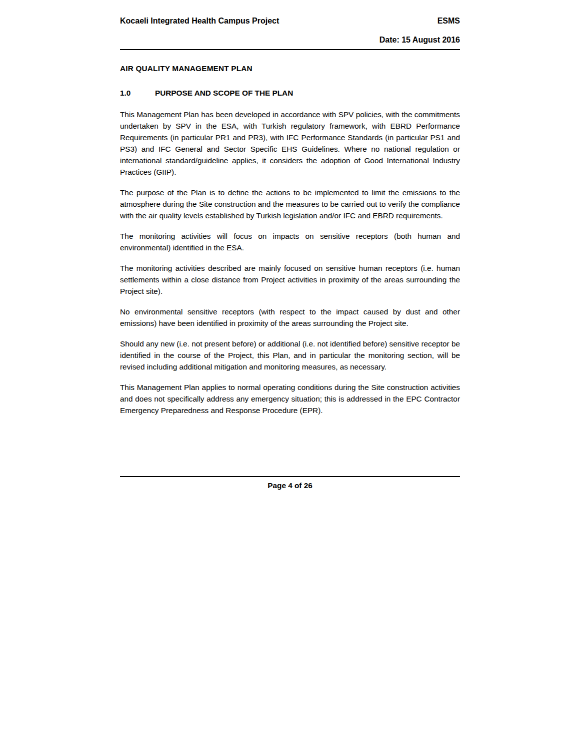Kocaeli Integrated Health Campus Project
ESMS Date: 15 August 2016
AIR QUALITY MANAGEMENT PLAN
1.0 PURPOSE AND SCOPE OF THE PLAN
This Management Plan has been developed in accordance with SPV policies, with the commitments undertaken by SPV in the ESA, with Turkish regulatory framework, with EBRD Performance Requirements (in particular PR1 and PR3), with IFC Performance Standards (in particular PS1 and PS3) and IFC General and Sector Specific EHS Guidelines. Where no national regulation or international standard/guideline applies, it considers the adoption of Good International Industry Practices (GIIP).
The purpose of the Plan is to define the actions to be implemented to limit the emissions to the atmosphere during the Site construction and the measures to be carried out to verify the compliance with the air quality levels established by Turkish legislation and/or IFC and EBRD requirements.
The monitoring activities will focus on impacts on sensitive receptors (both human and environmental) identified in the ESA.
The monitoring activities described are mainly focused on sensitive human receptors (i.e. human settlements within a close distance from Project activities in proximity of the areas surrounding the Project site).
No environmental sensitive receptors (with respect to the impact caused by dust and other emissions) have been identified in proximity of the areas surrounding the Project site.
Should any new (i.e. not present before) or additional (i.e. not identified before) sensitive receptor be identified in the course of the Project, this Plan, and in particular the monitoring section, will be revised including additional mitigation and monitoring measures, as necessary.
This Management Plan applies to normal operating conditions during the Site construction activities and does not specifically address any emergency situation; this is addressed in the EPC Contractor Emergency Preparedness and Response Procedure (EPR).
Page 4 of 26